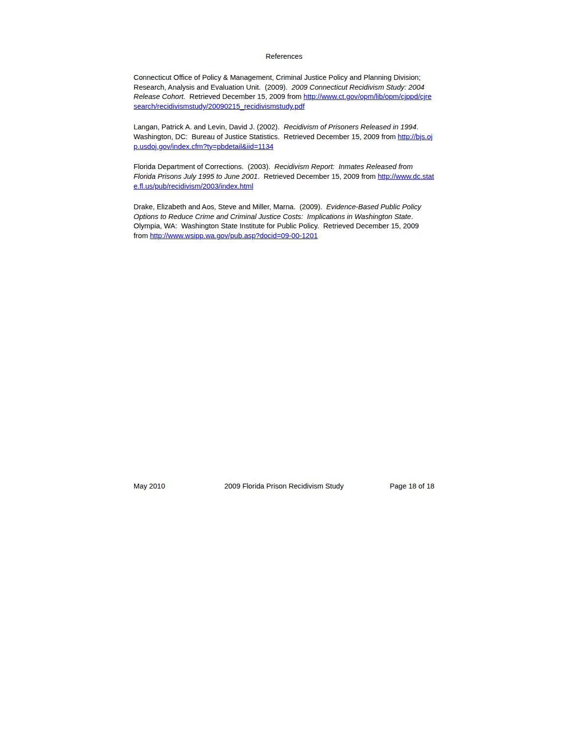References
Connecticut Office of Policy & Management, Criminal Justice Policy and Planning Division; Research, Analysis and Evaluation Unit. (2009). 2009 Connecticut Recidivism Study: 2004 Release Cohort. Retrieved December 15, 2009 from http://www.ct.gov/opm/lib/opm/cjppd/cjresearch/recidivismstudy/20090215_recidivismstudy.pdf
Langan, Patrick A. and Levin, David J. (2002). Recidivism of Prisoners Released in 1994. Washington, DC: Bureau of Justice Statistics. Retrieved December 15, 2009 from http://bjs.ojp.usdoj.gov/index.cfm?ty=pbdetail&iid=1134
Florida Department of Corrections. (2003). Recidivism Report: Inmates Released from Florida Prisons July 1995 to June 2001. Retrieved December 15, 2009 from http://www.dc.state.fl.us/pub/recidivism/2003/index.html
Drake, Elizabeth and Aos, Steve and Miller, Marna. (2009). Evidence-Based Public Policy Options to Reduce Crime and Criminal Justice Costs: Implications in Washington State. Olympia, WA: Washington State Institute for Public Policy. Retrieved December 15, 2009 from http://www.wsipp.wa.gov/pub.asp?docid=09-00-1201
May 2010
2009 Florida Prison Recidivism Study
Page 18 of 18